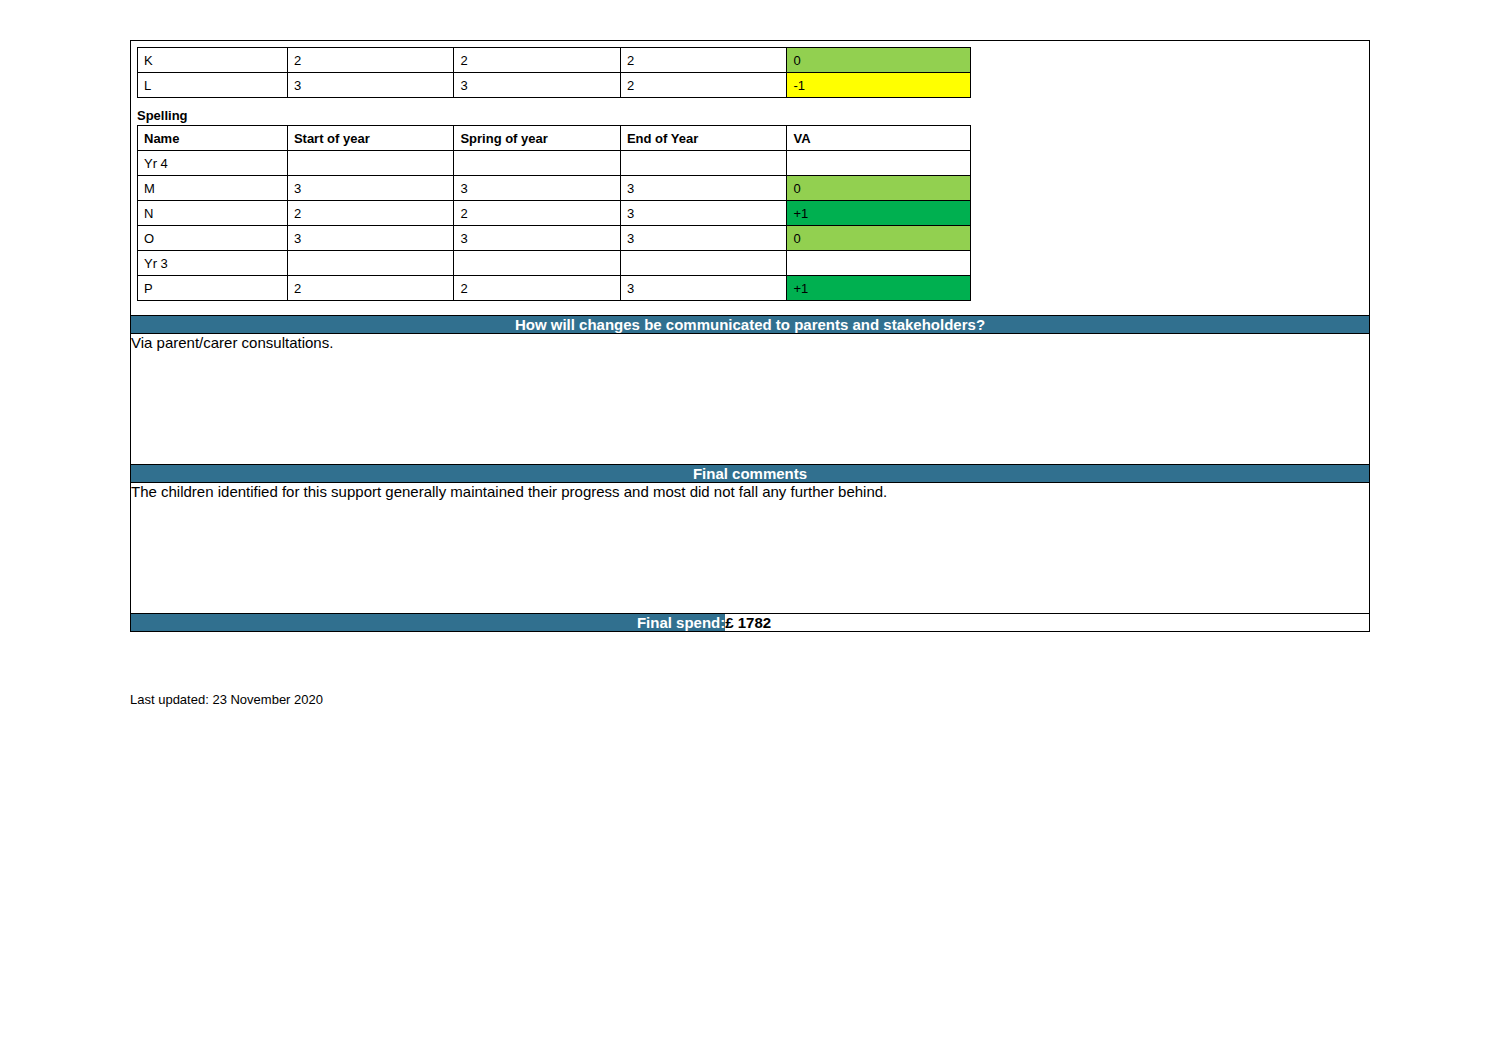| / K / 2 / 2 / 2 / 0 / / L / 3 / 3 / 2 / -1 / Spelling / Name / Start of year / Spring of year / End of Year / VA / / --- / --- / --- / --- / --- / / Yr 4 / / / / / / M / 3 / 3 / 3 / 0 / / N / 2 / 2 / 3 / +1 / / O / 3 / 3 / 3 / 0 / / Yr 3 / / / / / / P / 2 / 2 / 3 / +1 / |
| How will changes be communicated to parents and stakeholders? |
| Via parent/carer consultations. |
| Final comments |
| The children identified for this support generally maintained their progress and most did not fall any further behind. |
| / Final spend: / £ 1782 / |
Last updated: 23 November 2020